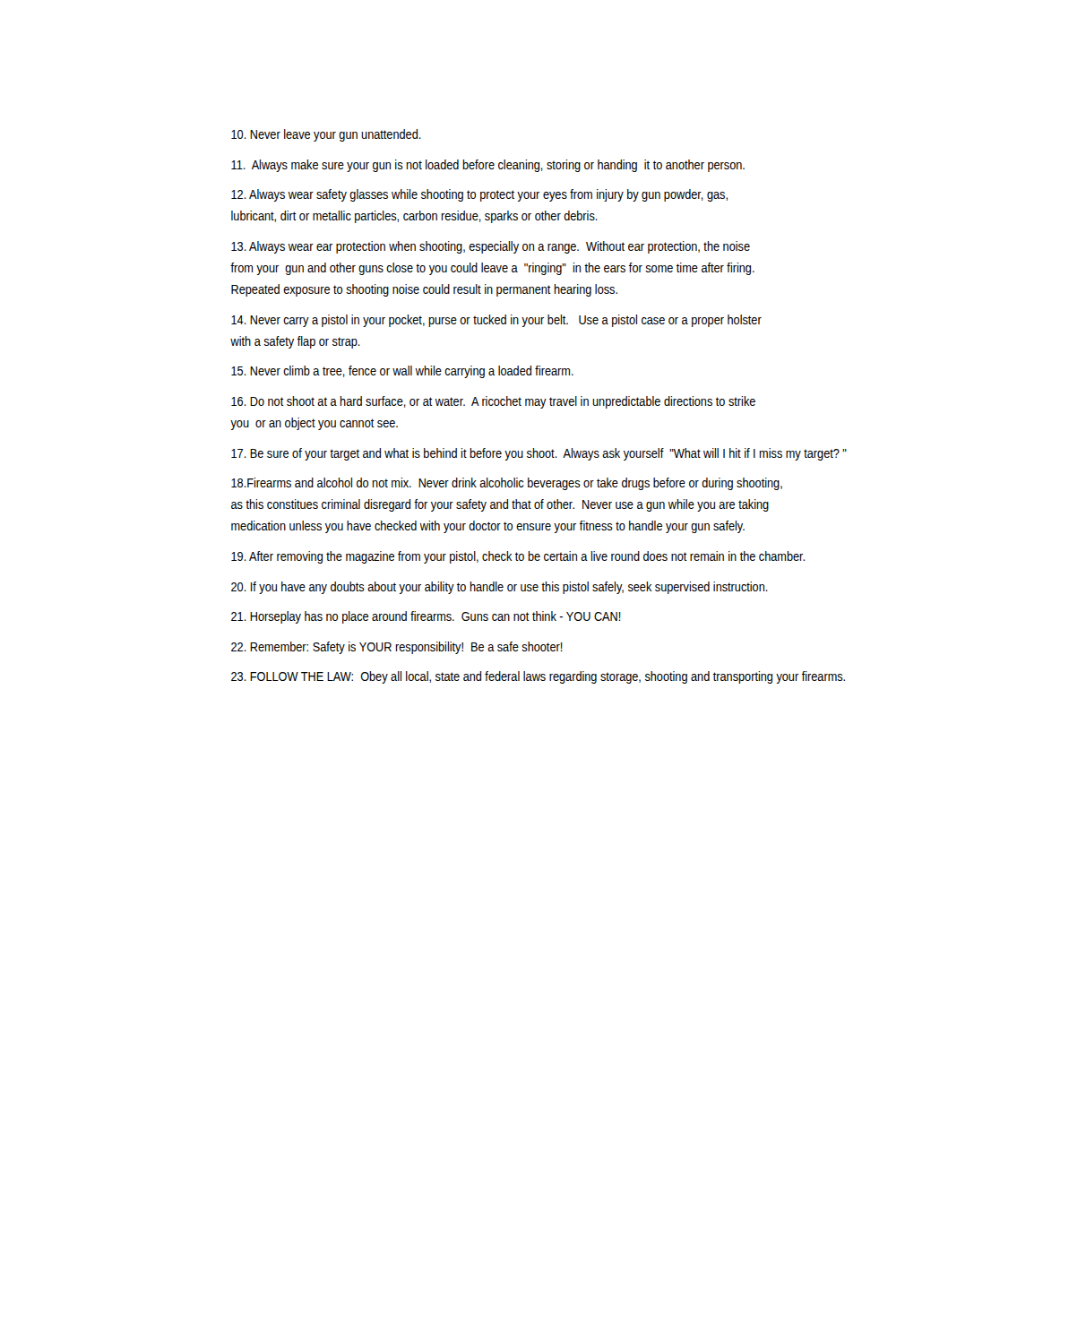10. Never leave your gun unattended.
11. Always make sure your gun is not loaded before cleaning, storing or handing it to another person.
12. Always wear safety glasses while shooting to protect your eyes from injury by gun powder, gas,
lubricant, dirt or metallic particles, carbon residue, sparks or other debris.
13. Always wear ear protection when shooting, especially on a range. Without ear protection, the noise
from your gun and other guns close to you could leave a "ringing" in the ears for some time after firing.
Repeated exposure to shooting noise could result in permanent hearing loss.
14. Never carry a pistol in your pocket, purse or tucked in your belt. Use a pistol case or a proper holster
with a safety flap or strap.
15. Never climb a tree, fence or wall while carrying a loaded firearm.
16. Do not shoot at a hard surface, or at water. A ricochet may travel in unpredictable directions to strike
you or an object you cannot see.
17. Be sure of your target and what is behind it before you shoot. Always ask yourself "What will I hit if I miss my target? "
18. Firearms and alcohol do not mix. Never drink alcoholic beverages or take drugs before or during shooting,
as this constitues criminal disregard for your safety and that of other. Never use a gun while you are taking
medication unless you have checked with your doctor to ensure your fitness to handle your gun safely.
19. After removing the magazine from your pistol, check to be certain a live round does not remain in the chamber.
20. If you have any doubts about your ability to handle or use this pistol safely, seek supervised instruction.
21. Horseplay has no place around firearms. Guns can not think - YOU CAN!
22. Remember: Safety is YOUR responsibility! Be a safe shooter!
23. FOLLOW THE LAW: Obey all local, state and federal laws regarding storage, shooting and transporting your firearms.